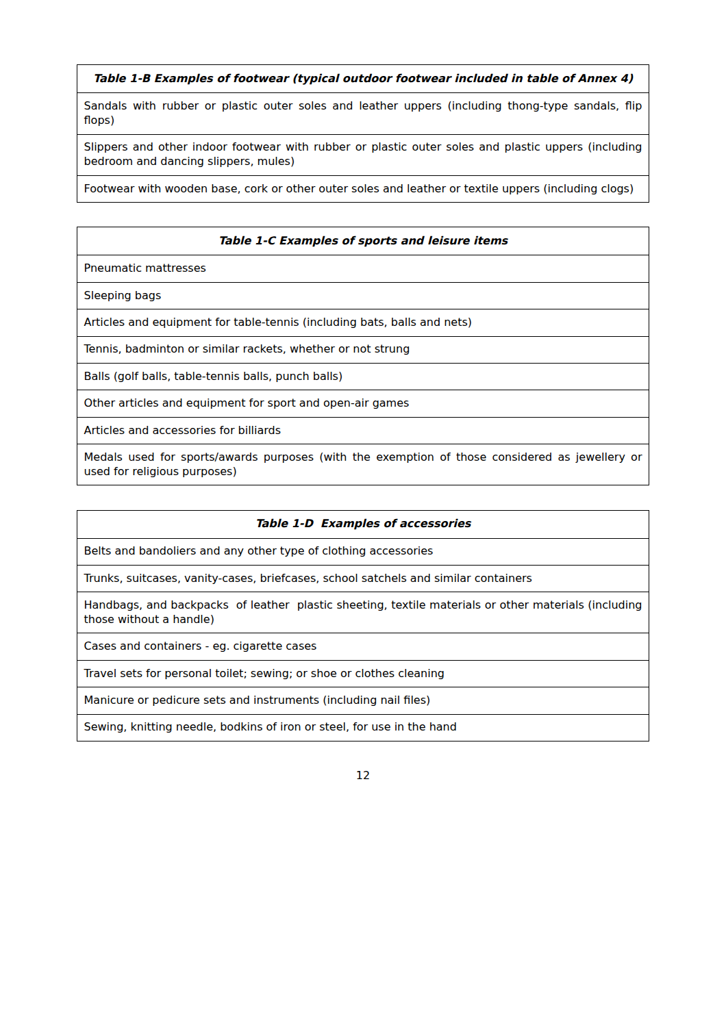| Table 1-B Examples of footwear (typical outdoor footwear included in table of Annex 4) |
| --- |
| Sandals with rubber or plastic outer soles and leather uppers (including thong-type sandals, flip flops) |
| Slippers and other indoor footwear with rubber or plastic outer soles and plastic uppers (including bedroom and dancing slippers, mules) |
| Footwear with wooden base, cork or other outer soles and leather or textile uppers (including clogs) |
| Table 1-C Examples of sports and leisure items |
| --- |
| Pneumatic mattresses |
| Sleeping bags |
| Articles and equipment for table-tennis (including bats, balls and nets) |
| Tennis, badminton or similar rackets, whether or not strung |
| Balls (golf balls, table-tennis balls, punch balls) |
| Other articles and equipment for sport and open-air games |
| Articles and accessories for billiards |
| Medals used for sports/awards purposes (with the exemption of those considered as jewellery or used for religious purposes) |
| Table 1-D Examples of accessories |
| --- |
| Belts and bandoliers and any other type of clothing accessories |
| Trunks, suitcases, vanity-cases, briefcases, school satchels and similar containers |
| Handbags, and backpacks of leather plastic sheeting, textile materials or other materials (including those without a handle) |
| Cases and containers - eg. cigarette cases |
| Travel sets for personal toilet; sewing; or shoe or clothes cleaning |
| Manicure or pedicure sets and instruments (including nail files) |
| Sewing, knitting needle, bodkins of iron or steel, for use in the hand |
12